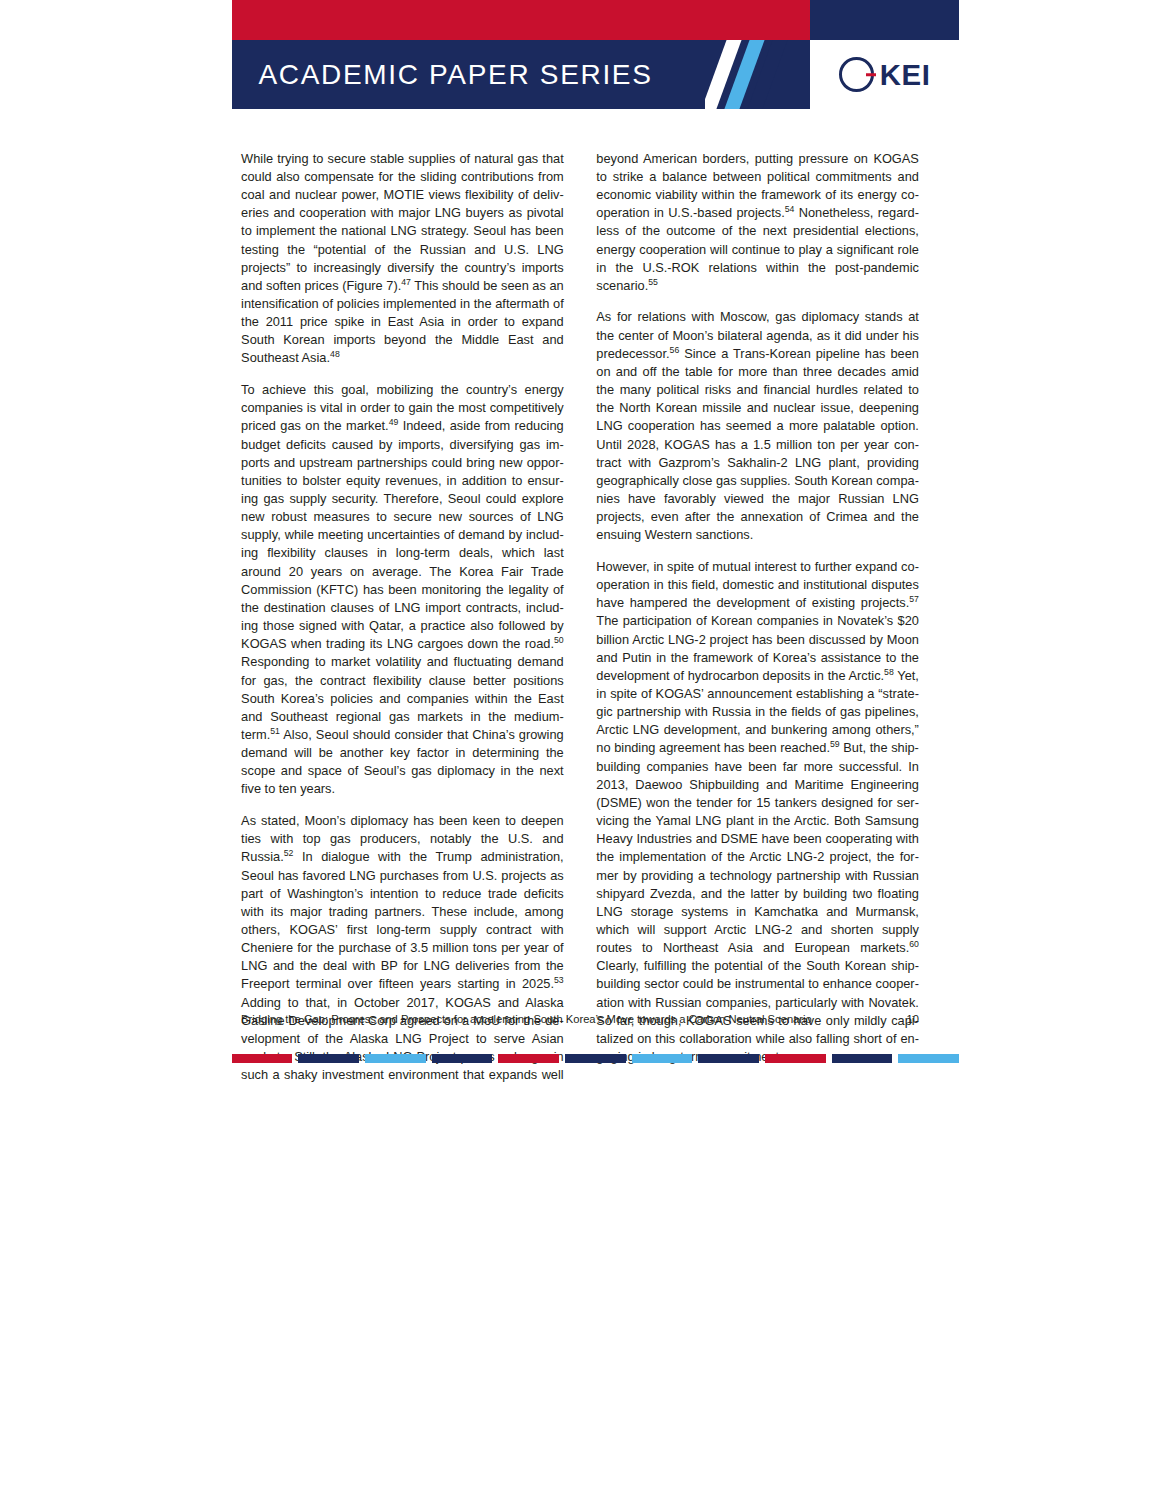Academic Paper Series
KEI
While trying to secure stable supplies of natural gas that could also compensate for the sliding contributions from coal and nuclear power, MOTIE views flexibility of deliveries and cooperation with major LNG buyers as pivotal to implement the national LNG strategy. Seoul has been testing the “potential of the Russian and U.S. LNG projects” to increasingly diversify the country’s imports and soften prices (Figure 7).47 This should be seen as an intensification of policies implemented in the aftermath of the 2011 price spike in East Asia in order to expand South Korean imports beyond the Middle East and Southeast Asia.48
To achieve this goal, mobilizing the country’s energy companies is vital in order to gain the most competitively priced gas on the market.49 Indeed, aside from reducing budget deficits caused by imports, diversifying gas imports and upstream partnerships could bring new opportunities to bolster equity revenues, in addition to ensuring gas supply security. Therefore, Seoul could explore new robust measures to secure new sources of LNG supply, while meeting uncertainties of demand by including flexibility clauses in long-term deals, which last around 20 years on average. The Korea Fair Trade Commission (KFTC) has been monitoring the legality of the destination clauses of LNG import contracts, including those signed with Qatar, a practice also followed by KOGAS when trading its LNG cargoes down the road.50 Responding to market volatility and fluctuating demand for gas, the contract flexibility clause better positions South Korea’s policies and companies within the East and Southeast regional gas markets in the medium-term.51 Also, Seoul should consider that China’s growing demand will be another key factor in determining the scope and space of Seoul’s gas diplomacy in the next five to ten years.
As stated, Moon’s diplomacy has been keen to deepen ties with top gas producers, notably the U.S. and Russia.52 In dialogue with the Trump administration, Seoul has favored LNG purchases from U.S. projects as part of Washington’s intention to reduce trade deficits with its major trading partners. These include, among others, KOGAS’ first long-term supply contract with Cheniere for the purchase of 3.5 million tons per year of LNG and the deal with BP for LNG deliveries from the Freeport terminal over fifteen years starting in 2025.53 Adding to that, in October 2017, KOGAS and Alaska Gasline Development Corp agreed on a MoU for the development of the Alaska LNG Project to serve Asian markets. Still, the Alaska LNG Project poses a danger in such a shaky investment environment that expands well beyond American borders, putting pressure on KOGAS to strike a balance between political commitments and economic viability within the framework of its energy cooperation in U.S.-based projects.54 Nonetheless, regardless of the outcome of the next presidential elections, energy cooperation will continue to play a significant role in the U.S.-ROK relations within the post-pandemic scenario.55
As for relations with Moscow, gas diplomacy stands at the center of Moon’s bilateral agenda, as it did under his predecessor.56 Since a Trans-Korean pipeline has been on and off the table for more than three decades amid the many political risks and financial hurdles related to the North Korean missile and nuclear issue, deepening LNG cooperation has seemed a more palatable option. Until 2028, KOGAS has a 1.5 million ton per year contract with Gazprom’s Sakhalin-2 LNG plant, providing geographically close gas supplies. South Korean companies have favorably viewed the major Russian LNG projects, even after the annexation of Crimea and the ensuing Western sanctions.
However, in spite of mutual interest to further expand cooperation in this field, domestic and institutional disputes have hampered the development of existing projects.57 The participation of Korean companies in Novatek’s $20 billion Arctic LNG-2 project has been discussed by Moon and Putin in the framework of Korea’s assistance to the development of hydrocarbon deposits in the Arctic.58 Yet, in spite of KOGAS’ announcement establishing a “strategic partnership with Russia in the fields of gas pipelines, Arctic LNG development, and bunkering among others,” no binding agreement has been reached.59 But, the shipbuilding companies have been far more successful. In 2013, Daewoo Shipbuilding and Maritime Engineering (DSME) won the tender for 15 tankers designed for servicing the Yamal LNG plant in the Arctic. Both Samsung Heavy Industries and DSME have been cooperating with the implementation of the Arctic LNG-2 project, the former by providing a technology partnership with Russian shipyard Zvezda, and the latter by building two floating LNG storage systems in Kamchatka and Murmansk, which will support Arctic LNG-2 and shorten supply routes to Northeast Asia and European markets.60 Clearly, fulfilling the potential of the South Korean shipbuilding sector could be instrumental to enhance cooperation with Russian companies, particularly with Novatek. So far, though, KOGAS seems to have only mildly capitalized on this collaboration while also falling short of engaging in long-term commitments.
Bridging the Gap: Progress and Prospects for accelerating South Korea’s Move towards a Carbon Neutral Scenario
10